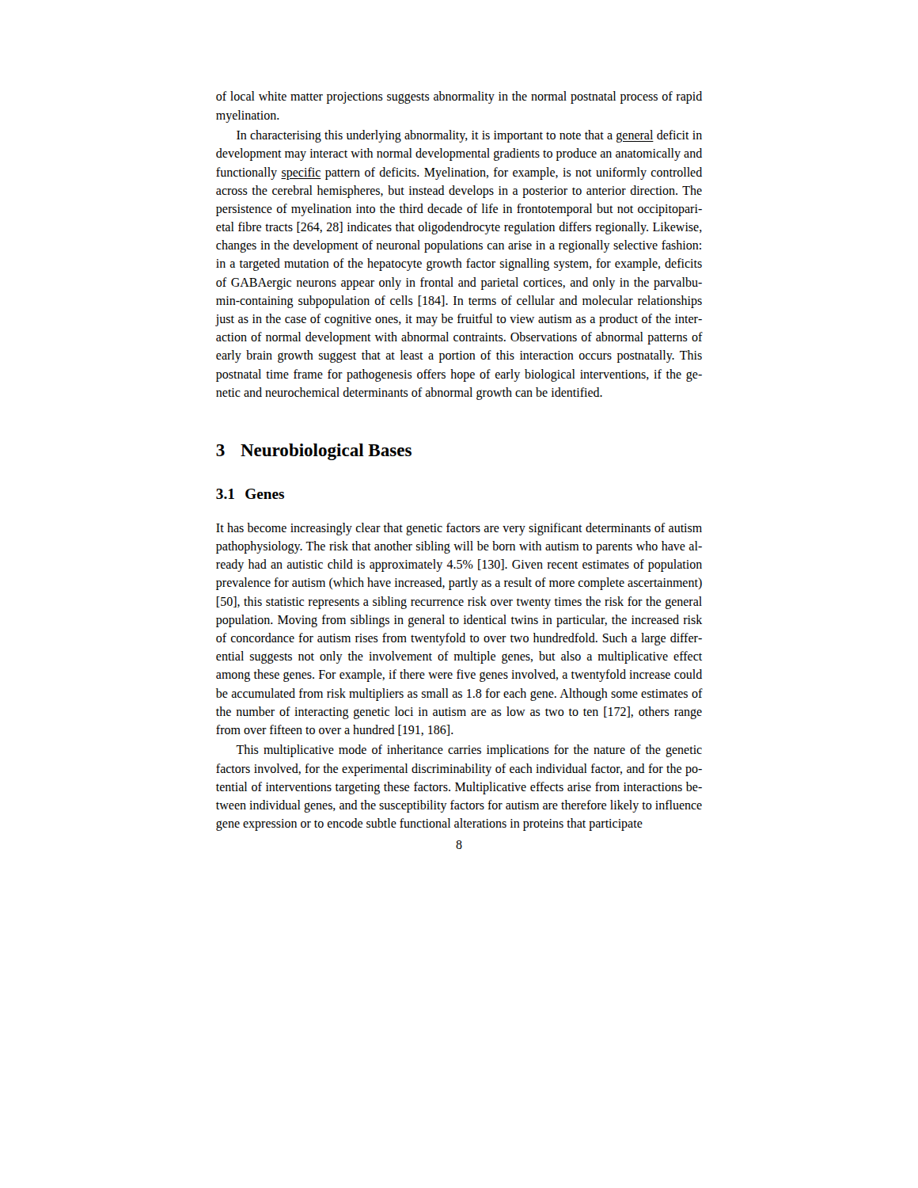of local white matter projections suggests abnormality in the normal postnatal process of rapid myelination.
In characterising this underlying abnormality, it is important to note that a general deficit in development may interact with normal developmental gradients to produce an anatomically and functionally specific pattern of deficits. Myelination, for example, is not uniformly controlled across the cerebral hemispheres, but instead develops in a posterior to anterior direction. The persistence of myelination into the third decade of life in frontotemporal but not occipitoparietal fibre tracts [264, 28] indicates that oligodendrocyte regulation differs regionally. Likewise, changes in the development of neuronal populations can arise in a regionally selective fashion: in a targeted mutation of the hepatocyte growth factor signalling system, for example, deficits of GABAergic neurons appear only in frontal and parietal cortices, and only in the parvalbumin-containing subpopulation of cells [184]. In terms of cellular and molecular relationships just as in the case of cognitive ones, it may be fruitful to view autism as a product of the interaction of normal development with abnormal contraints. Observations of abnormal patterns of early brain growth suggest that at least a portion of this interaction occurs postnatally. This postnatal time frame for pathogenesis offers hope of early biological interventions, if the genetic and neurochemical determinants of abnormal growth can be identified.
3 Neurobiological Bases
3.1 Genes
It has become increasingly clear that genetic factors are very significant determinants of autism pathophysiology. The risk that another sibling will be born with autism to parents who have already had an autistic child is approximately 4.5% [130]. Given recent estimates of population prevalence for autism (which have increased, partly as a result of more complete ascertainment) [50], this statistic represents a sibling recurrence risk over twenty times the risk for the general population. Moving from siblings in general to identical twins in particular, the increased risk of concordance for autism rises from twentyfold to over two hundredfold. Such a large differential suggests not only the involvement of multiple genes, but also a multiplicative effect among these genes. For example, if there were five genes involved, a twentyfold increase could be accumulated from risk multipliers as small as 1.8 for each gene. Although some estimates of the number of interacting genetic loci in autism are as low as two to ten [172], others range from over fifteen to over a hundred [191, 186].
This multiplicative mode of inheritance carries implications for the nature of the genetic factors involved, for the experimental discriminability of each individual factor, and for the potential of interventions targeting these factors. Multiplicative effects arise from interactions between individual genes, and the susceptibility factors for autism are therefore likely to influence gene expression or to encode subtle functional alterations in proteins that participate
8